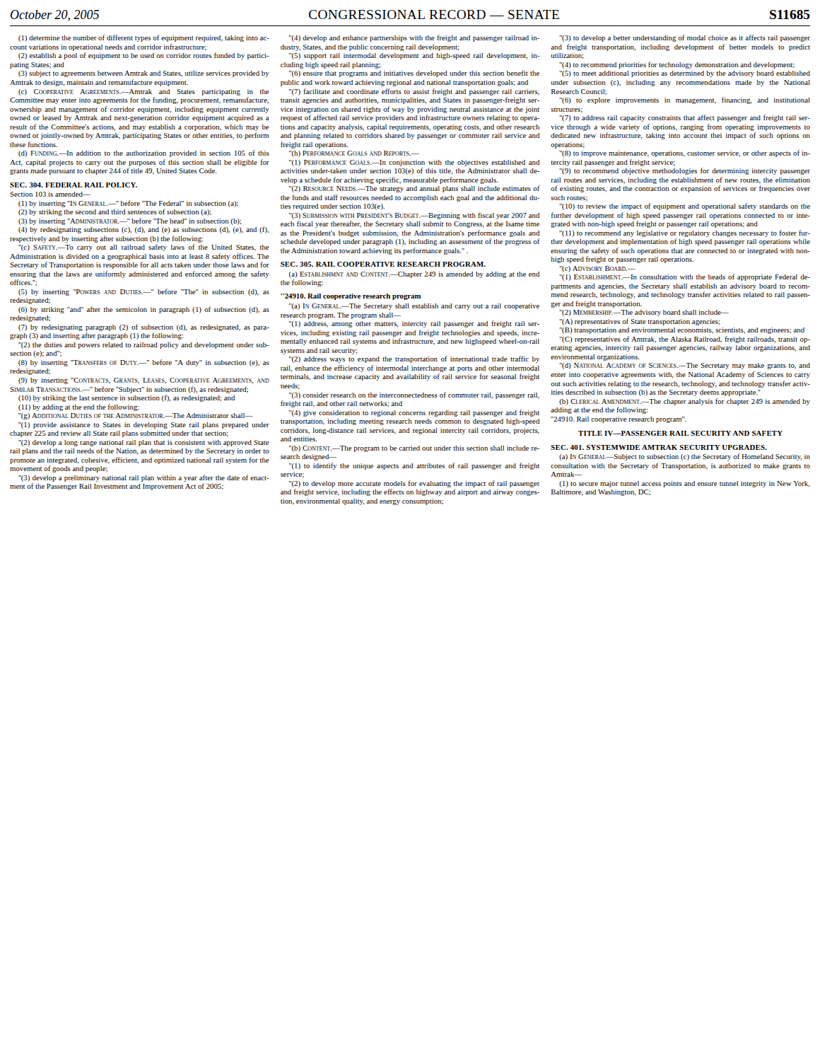October 20, 2005
CONGRESSIONAL RECORD — SENATE
S11685
(1) determine the number of different types of equipment required, taking into account variations in operational needs and corridor infrastructure;
(2) establish a pool of equipment to be used on corridor routes funded by participating States; and
(3) subject to agreements between Amtrak and States, utilize services provided by Amtrak to design, maintain and remanufacture equipment.
(c) Cooperative Agreements.—Amtrak and States participating in the Committee may enter into agreements for the funding, procurement, remanufacture, ownership and management of corridor equipment, including equipment currently owned or leased by Amtrak and next-generation corridor equipment acquired as a result of the Committee's actions, and may establish a corporation, which may be owned or jointly-owned by Amtrak, participating States or other entities, to perform these functions.
(d) Funding.—In addition to the authorization provided in section 105 of this Act, capital projects to carry out the purposes of this section shall be eligible for grants made pursuant to chapter 244 of title 49, United States Code.
SEC. 304. FEDERAL RAIL POLICY.
Section 103 is amended—
(1) by inserting ''In General.—'' before ''The Federal'' in subsection (a);
(2) by striking the second and third sentences of subsection (a);
(3) by inserting ''Administrator.—'' before ''The head'' in subsection (b);
(4) by redesignating subsections (c), (d), and (e) as subsections (d), (e), and (f), respectively and by inserting after subsection (b) the following:
''(c) Safety.—To carry out all railroad safety laws of the United States, the Administration is divided on a geographical basis into at least 8 safety offices. The Secretary of Transportation is responsible for all acts taken under those laws and for ensuring that the laws are uniformly administered and enforced among the safety offices.'';
(5) by inserting ''Powers and Duties.—'' before ''The'' in subsection (d), as redesignated;
(6) by striking ''and'' after the semicolon in paragraph (1) of subsection (d), as redesignated;
(7) by redesignating paragraph (2) of subsection (d), as redesignated, as paragraph (3) and inserting after paragraph (1) the following:
''(2) the duties and powers related to railroad policy and development under subsection (e); and'';
(8) by inserting ''Transfers of Duty.—'' before ''A duty'' in subsection (e), as redesignated;
(9) by inserting ''Contracts, Grants, Leases, Cooperative Agreements, and Similar Transactions.—'' before ''Subject'' in subsection (f), as redesignated;
(10) by striking the last sentence in subsection (f), as redesignated; and
(11) by adding at the end the following:
''(g) Additional Duties of the Administrator.—The Administrator shall—
''(1) provide assistance to States in developing State rail plans prepared under chapter 225 and review all State rail plans submitted under that section;
''(2) develop a long range national rail plan that is consistent with approved State rail plans and the rail needs of the Nation, as determined by the Secretary in order to promote an integrated, cohesive, efficient, and optimized national rail system for the movement of goods and people;
''(3) develop a preliminary national rail plan within a year after the date of enactment of the Passenger Rail Investment and Improvement Act of 2005;
''(4) develop and enhance partnerships with the freight and passenger railroad industry, States, and the public concerning rail development;
''(5) support rail intermodal development and high-speed rail development, including high speed rail planning;
''(6) ensure that programs and initiatives developed under this section benefit the public and work toward achieving regional and national transportation goals; and
''(7) facilitate and coordinate efforts to assist freight and passenger rail carriers, transit agencies and authorities, municipalities, and States in passenger-freight service integration on shared rights of way by providing neutral assistance at the joint request of affected rail service providers and infrastructure owners relating to operations and capacity analysis, capital requirements, operating costs, and other research and planning related to corridors shared by passenger or commuter rail service and freight rail operations.
''(h) Performance Goals and Reports.—
''(1) Performance Goals.—In conjunction with the objectives established and activities under-taken under section 103(e) of this title, the Administrator shall develop a schedule for achieving specific, measurable performance goals.
''(2) Resource Needs.—The strategy and annual plans shall include estimates of the funds and staff resources needed to accomplish each goal and the additional duties required under section 103(e).
''(3) Submission with President's Budget.—Beginning with fiscal year 2007 and each fiscal year thereafter, the Secretary shall submit to Congress, at the Isame time as the President's budget submission, the Administration's performance goals and schedule developed under paragraph (1), including an assessment of the progress of the Administration toward achieving its performance goals.'' .
SEC. 305. RAIL COOPERATIVE RESEARCH PROGRAM.
(a) Establishmnt and Content.—Chapter 249 is amended by adding at the end the following:
''24910. Rail cooperative research program
''(a) In General.—The Secretary shall establish and carry out a rail cooperative research program. The program shall—
''(1) address, among other matters, intercity rail passenger and freight rail services, including existing rail passenger and freight technologies and speeds, incrementally enhanced rail systems and infrastructure, and new highspeed wheel-on-rail systems and rail security;
''(2) address ways to expand the transportation of international trade traffic by rail, enhance the efficiency of intermodal interchange at ports and other intermodal terminals, and increase capacity and availability of rail service for seasonal freight needs;
''(3) consider research on the interconnectedness of commuter rail, passenger rail, freight rail, and other rail networks; and
''(4) give consideration to regional concerns regarding rail passenger and freight transportation, including meeting research needs common to desgnated high-speed corridors, long-distance rail services, and regional intercity rail corridors, projects, and entities.
''(b) Content.—The program to be carried out under this section shall include research designed—
''(1) to identify the unique aspects and attributes of rail passenger and freight service;
''(2) to develop more accurate models for evaluating the impact of rail passenger and freight service, including the effects on highway and airport and airway congestion, environmental quality, and energy consumption;
''(3) to develop a better understanding of modal choice as it affects rail passenger and freight transportation, including development of better models to predict utilization;
''(4) to recommend priorities for technology demonstration and development;
''(5) to meet additional priorities as determined by the advisory board established under subsection (c), including any recommendations made by the National Research Council;
''(6) to explore improvements in management, financing, and institutional structures;
''(7) to address rail capacity constraints that affect passenger and freight rail service through a wide variety of options, ranging from operating improvements to dedicated new infrastructure, taking into account thei impact of such options on operations;
''(8) to improve maintenance, operations, customer service, or other aspects of intercity rail passenger and freight service;
''(9) to recommend objective methodologies for determining intercity passenger rail routes and services, including the establishment of new routes, the elimination of existing routes, and the contraction or expansion of services or frequencies over such routes;
''(10) to review the impact of equipment and operational safety standards on the further development of high speed passenger rail operations connected to or integrated with non-high speed freight or passenger rail operations; and
''(11) to recommend any legislative or regulatory changes necessary to foster further development and implementation of high speed passenger rail operations while ensuring the safety of such operations that are connected to or integrated with non-high speed freight or passenger rail operations.
''(c) Advisory Board.—
''(1) Establishment.—In consultation with the heads of appropriate Federal departments and agencies, the Secretary shall establish an advisory board to recommend research, technology, and technology transfer activities related to rail passenger and freight transportation.
''(2) Membership.—The advisory board shall include—
''(A) representatives of State transportation agencies;
''(B) transportation and environmental economists, scientists, and engineers; and
''(C) representatives of Amtrak, the Alaska Railroad, freight railroads, transit operating agencies, intercity rail passenger agencies, railway labor organizations, and environmental organizations.
''(d) National Academy of Sciences.—The Secretary may make grants to, and enter into cooperative agreements with, the National Academy of Sciences to carry out such activities relating to the research, technology, and technology transfer activities described in subsection (b) as the Secretary deems appropriate.''
(b) Clerical Amendment.—The chapter analysis for chapter 249 is amended by adding at the end the following:
''24910. Rail cooperative research program''.
TITLE IV—PASSENGER RAIL SECURITY AND SAFETY
SEC. 401. SYSTEMWIDE AMTRAK SECURITY UPGRADES.
(a) In General—Subject to subsection (c) the Secretary of Homeland Security, in consultation with the Secretary of Transportation, is authorized to make grants to Amtrak—
(1) to secure major tunnel access points and ensure tunnel integrity in New York, Baltimore, and Washington, DC;